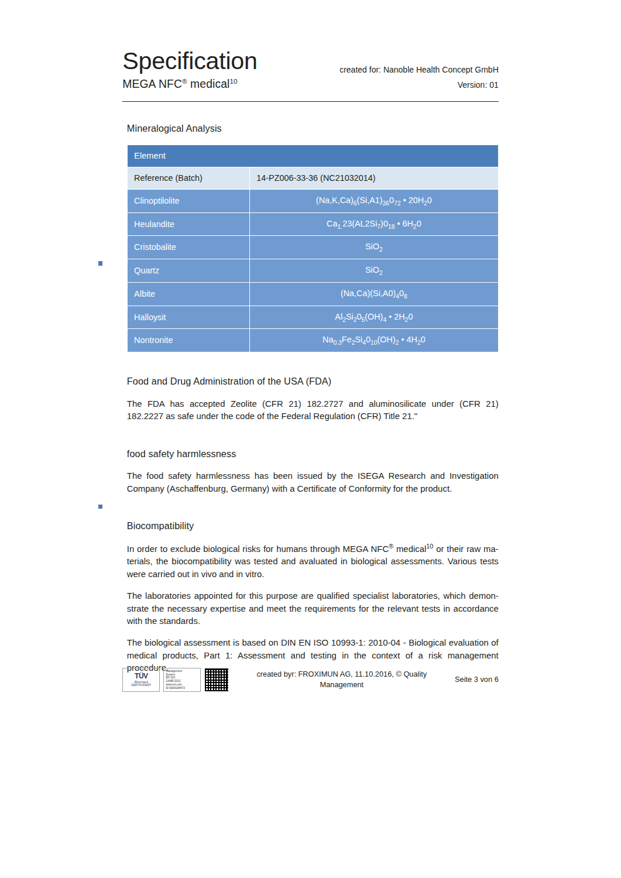Specification
MEGA NFC® medical10
created for: Nanoble Health Concept GmbH
Version: 01
Mineralogical Analysis
| Element |
| --- |
| Reference (Batch) | 14-PZ006-33-36 (NC21032014) |
| Clinoptilolite | (Na,K,Ca) 6 (Si,A1) 36 0 72 • 20H 2 0 |
| Heulandite | Ca 1. 23(AL2Si 7 )0 18 • 6H 2 0 |
| Cristobalite | SiO 2 |
| Quartz | SiO 2 |
| Albite | (Na,Ca)(Si,A0) 4 0 8 |
| Halloysit | Al 2 Si 2 0 5 (OH) 4 • 2H 2 0 |
| Nontronite | Na 0.3 Fe 2 Si 4 0 10 (OH) 2 • 4H 2 0 |
Food and Drug Administration of the USA (FDA)
The FDA has accepted Zeolite (CFR 21) 182.2727 and aluminosilicate under (CFR 21) 182.2227 as safe under the code of the Federal Regulation (CFR) Title 21."
food safety harmlessness
The food safety harmlessness has been issued by the ISEGA Research and Investigation Company (Aschaffenburg, Germany) with a Certificate of Conformity for the product.
Biocompatibility
In order to exclude biological risks for humans through MEGA NFC® medical10 or their raw materials, the biocompatibility was tested and avaluated in biological assessments. Various tests were carried out in vivo and in vitro.
The laboratories appointed for this purpose are qualified specialist laboratories, which demonstrate the necessary expertise and meet the requirements for the relevant tests in accordance with the standards.
The biological assessment is based on DIN EN ISO 10993-1: 2010-04 - Biological evaluation of medical products, Part 1: Assessment and testing in the context of a risk management procedure.
TÜV
Rheinland
ZERTIFIZIERT
Management
System
EN ISO
13485:2012
www.tuv.com
ID 9000038473
created byr: FROXIMUN AG, 11.10.2016, © Quality Management
Seite 3 von 6